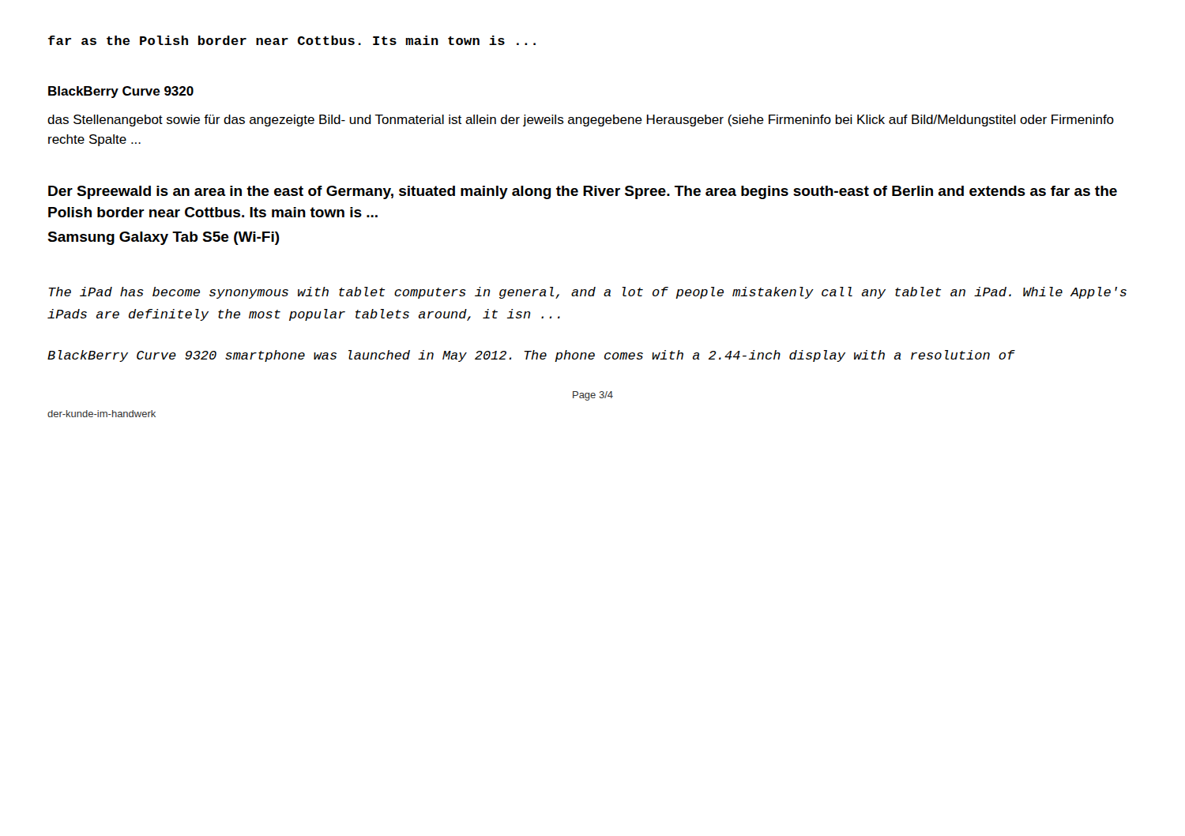far as the Polish border near Cottbus. Its main town is ...
BlackBerry Curve 9320
das Stellenangebot sowie für das angezeigte Bild- und Tonmaterial ist allein der jeweils angegebene Herausgeber (siehe Firmeninfo bei Klick auf Bild/Meldungstitel oder Firmeninfo rechte Spalte ...
Der Spreewald is an area in the east of Germany, situated mainly along the River Spree. The area begins south-east of Berlin and extends as far as the Polish border near Cottbus. Its main town is ...
Samsung Galaxy Tab S5e (Wi-Fi)
The iPad has become synonymous with tablet computers in general, and a lot of people mistakenly call any tablet an iPad. While Apple's iPads are definitely the most popular tablets around, it isn ...
BlackBerry Curve 9320 smartphone was launched in May 2012. The phone comes with a 2.44-inch display with a resolution of
Page 3/4
der-kunde-im-handwerk